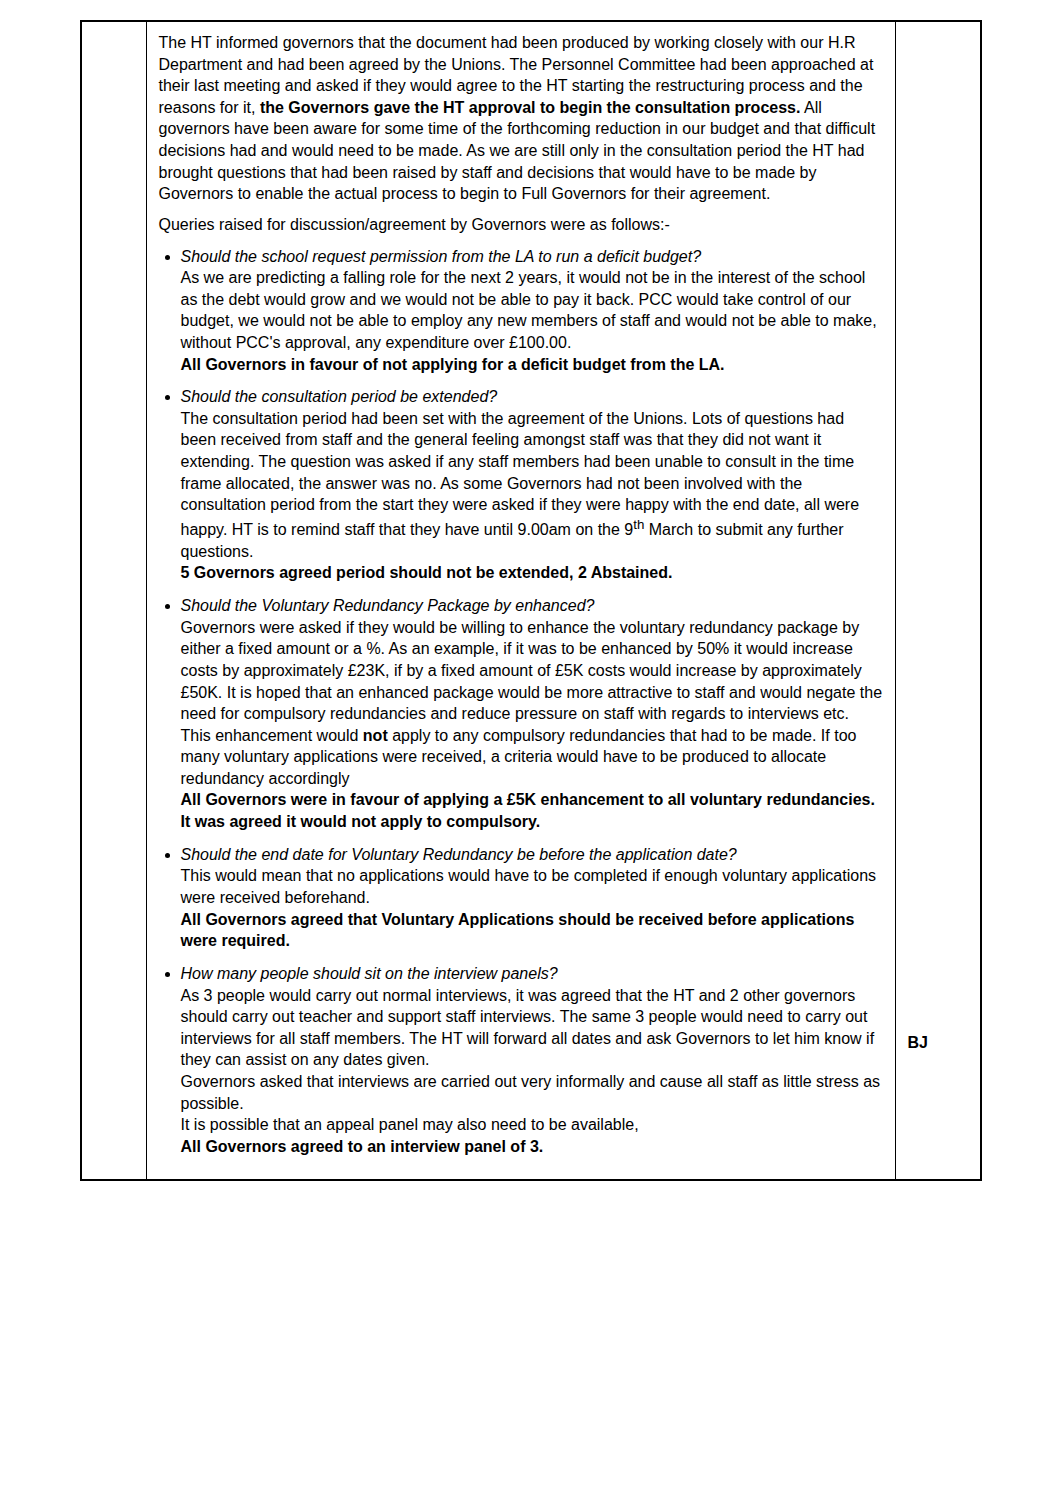| | The HT informed governors that the document had been produced by working closely with our H.R Department and had been agreed by the Unions. The Personnel Committee had been approached at their last meeting and asked if they would agree to the HT starting the restructuring process and the reasons for it, the Governors gave the HT approval to begin the consultation process. All governors have been aware for some time of the forthcoming reduction in our budget and that difficult decisions had and would need to be made. As we are still only in the consultation period the HT had brought questions that had been raised by staff and decisions that would have to be made by Governors to enable the actual process to begin to Full Governors for their agreement. Queries raised for discussion/agreement by Governors were as follows:- Should the school request permission from the LA to run a deficit budget? As we are predicting a falling role for the next 2 years, it would not be in the interest of the school as the debt would grow and we would not be able to pay it back. PCC would take control of our budget, we would not be able to employ any new members of staff and would not be able to make, without PCC's approval, any expenditure over £100.00. All Governors in favour of not applying for a deficit budget from the LA. Should the consultation period be extended? The consultation period had been set with the agreement of the Unions. Lots of questions had been received from staff and the general feeling amongst staff was that they did not want it extending. The question was asked if any staff members had been unable to consult in the time frame allocated, the answer was no. As some Governors had not been involved with the consultation period from the start they were asked if they were happy with the end date, all were happy. HT is to remind staff that they have until 9.00am on the 9 th March to submit any further questions. 5 Governors agreed period should not be extended, 2 Abstained. Should the Voluntary Redundancy Package by enhanced? Governors were asked if they would be willing to enhance the voluntary redundancy package by either a fixed amount or a %. As an example, if it was to be enhanced by 50% it would increase costs by approximately £23K, if by a fixed amount of £5K costs would increase by approximately £50K. It is hoped that an enhanced package would be more attractive to staff and would negate the need for compulsory redundancies and reduce pressure on staff with regards to interviews etc. This enhancement would not apply to any compulsory redundancies that had to be made. If too many voluntary applications were received, a criteria would have to be produced to allocate redundancy accordingly All Governors were in favour of applying a £5K enhancement to all voluntary redundancies. It was agreed it would not apply to compulsory. Should the end date for Voluntary Redundancy be before the application date? This would mean that no applications would have to be completed if enough voluntary applications were received beforehand. All Governors agreed that Voluntary Applications should be received before applications were required. How many people should sit on the interview panels? As 3 people would carry out normal interviews, it was agreed that the HT and 2 other governors should carry out teacher and support staff interviews. The same 3 people would need to carry out interviews for all staff members. The HT will forward all dates and ask Governors to let him know if they can assist on any dates given. Governors asked that interviews are carried out very informally and cause all staff as little stress as possible. It is possible that an appeal panel may also need to be available, All Governors agreed to an interview panel of 3. | BJ |